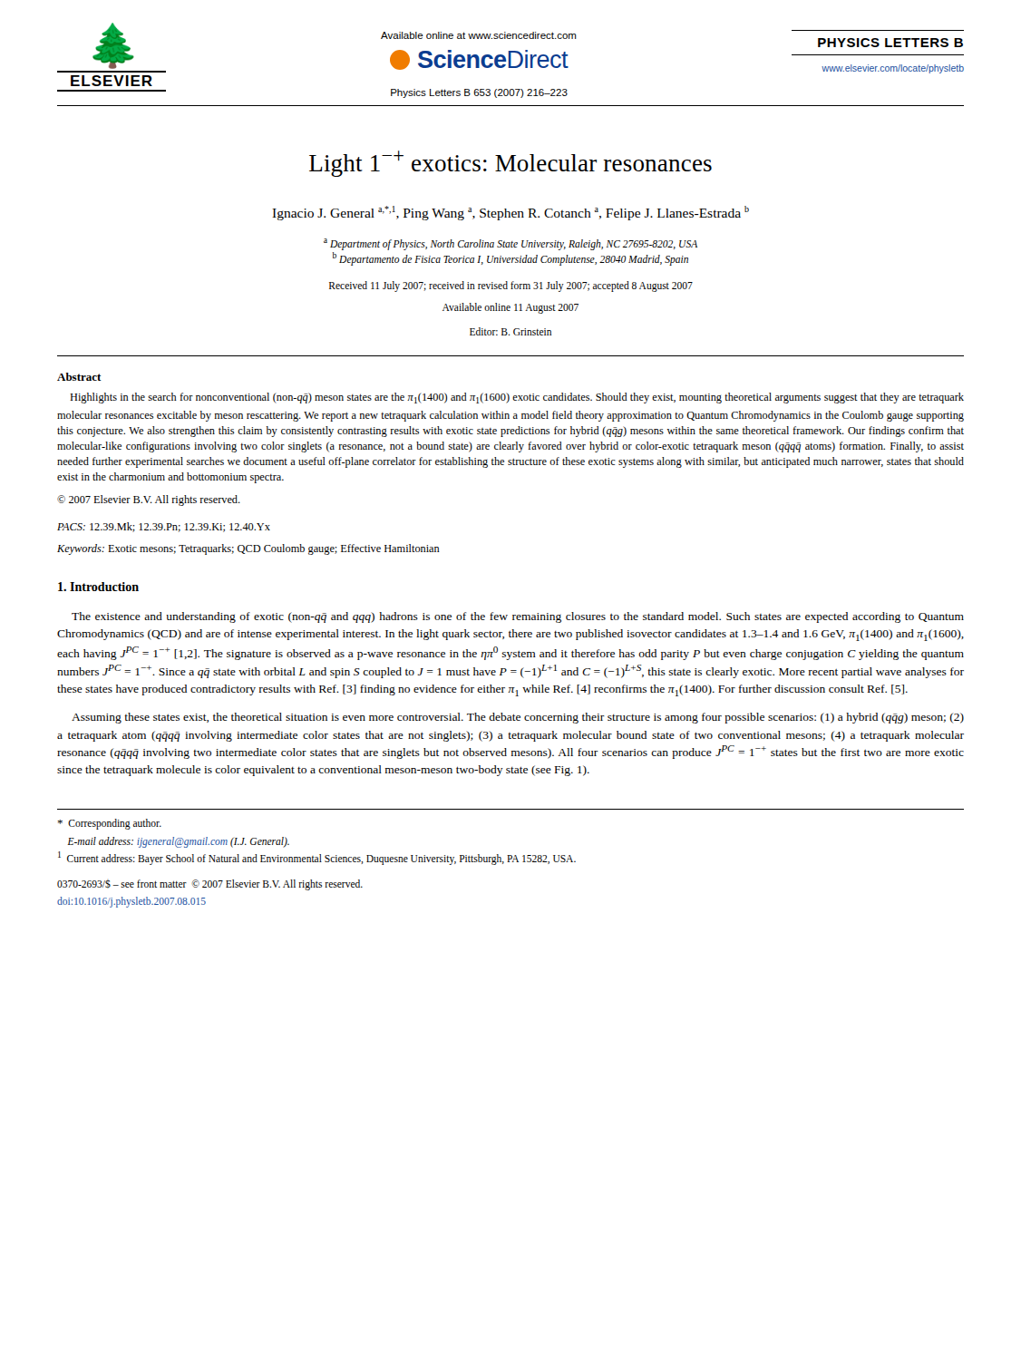🌲
ELSEVIER
Available online at www.sciencedirect.com
Science Direct
Physics Letters B 653 (2007) 216–223
PHYSICS LETTERS B
www.elsevier.com/locate/physletb
Light 1−+ exotics: Molecular resonances
Ignacio J. General a,*,1, Ping Wang a, Stephen R. Cotanch a, Felipe J. Llanes-Estrada b
a Department of Physics, North Carolina State University, Raleigh, NC 27695-8202, USA
b Departamento de Fisica Teorica I, Universidad Complutense, 28040 Madrid, Spain
Received 11 July 2007; received in revised form 31 July 2007; accepted 8 August 2007
Available online 11 August 2007
Editor: B. Grinstein
Abstract
Highlights in the search for nonconventional (non-qq̄) meson states are the π1(1400) and π1(1600) exotic candidates. Should they exist, mounting theoretical arguments suggest that they are tetraquark molecular resonances excitable by meson rescattering. We report a new tetraquark calculation within a model field theory approximation to Quantum Chromodynamics in the Coulomb gauge supporting this conjecture. We also strengthen this claim by consistently contrasting results with exotic state predictions for hybrid (qq̄g) mesons within the same theoretical framework. Our findings confirm that molecular-like configurations involving two color singlets (a resonance, not a bound state) are clearly favored over hybrid or color-exotic tetraquark meson (qq̄q q̄ atoms) formation. Finally, to assist needed further experimental searches we document a useful off-plane correlator for establishing the structure of these exotic systems along with similar, but anticipated much narrower, states that should exist in the charmonium and bottomonium spectra.
© 2007 Elsevier B.V. All rights reserved.
PACS: 12.39.Mk; 12.39.Pn; 12.39.Ki; 12.40.Yx
Keywords: Exotic mesons; Tetraquarks; QCD Coulomb gauge; Effective Hamiltonian
1. Introduction
The existence and understanding of exotic (non-qq̄ and qqq) hadrons is one of the few remaining closures to the standard model. Such states are expected according to Quantum Chromodynamics (QCD) and are of intense experimental interest. In the light quark sector, there are two published isovector candidates at 1.3–1.4 and 1.6 GeV, π1(1400) and π1(1600), each having JPC = 1−+ [1,2]. The signature is observed as a p-wave resonance in the ηπ0 system and it therefore has odd parity P but even charge conjugation C yielding the quantum numbers JPC = 1−+. Since a qq̄ state with orbital L and spin S coupled to J = 1 must have P = (−1)L+1 and C = (−1)L+S, this state is clearly exotic. More recent partial wave analyses for these states have produced contradictory results with Ref. [3] finding no evidence for either π1 while Ref. [4] reconfirms the π1(1400). For further discussion consult Ref. [5].
Assuming these states exist, the theoretical situation is even more controversial. The debate concerning their structure is among four possible scenarios: (1) a hybrid (qq̄g) meson; (2) a tetraquark atom (qq̄q q̄ involving intermediate color states that are not singlets); (3) a tetraquark molecular bound state of two conventional mesons; (4) a tetraquark molecular resonance (qq̄q q̄ involving two intermediate color states that are singlets but not observed mesons). All four scenarios can produce JPC = 1−+ states but the first two are more exotic since the tetraquark molecule is color equivalent to a conventional meson-meson two-body state (see Fig. 1).
* Corresponding author.
E-mail address: ijgeneral@gmail.com (I.J. General).
1 Current address: Bayer School of Natural and Environmental Sciences, Duquesne University, Pittsburgh, PA 15282, USA.
0370-2693/$ – see front matter © 2007 Elsevier B.V. All rights reserved.
doi:10.1016/j.physletb.2007.08.015